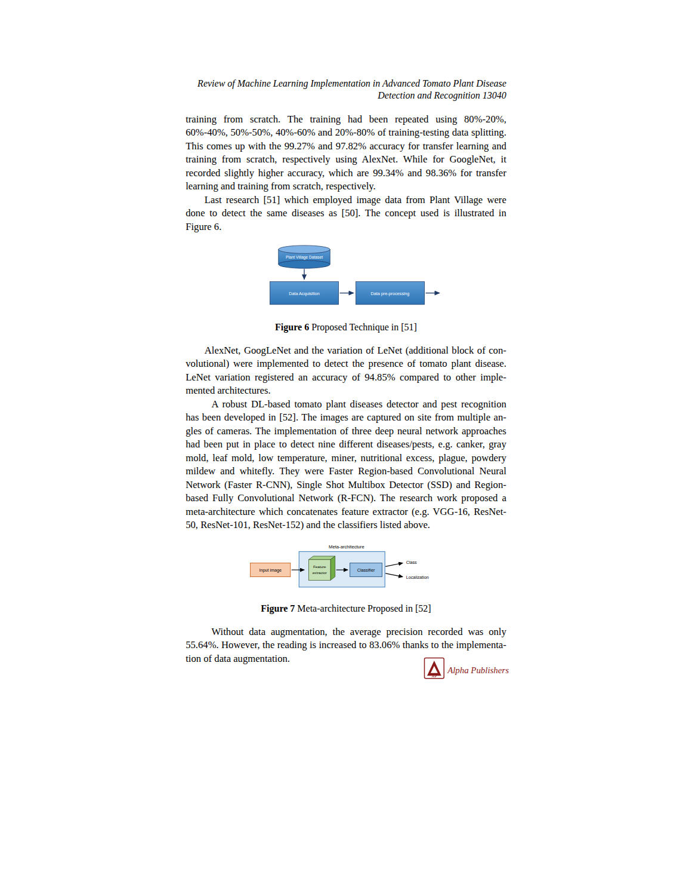Review of Machine Learning Implementation in Advanced Tomato Plant Disease
Detection and Recognition 13040
training from scratch. The training had been repeated using 80%-20%, 60%-40%, 50%-50%, 40%-60% and 20%-80% of training-testing data splitting. This comes up with the 99.27% and 97.82% accuracy for transfer learning and training from scratch, respectively using AlexNet. While for GoogleNet, it recorded slightly higher accuracy, which are 99.34% and 98.36% for transfer learning and training from scratch, respectively.
Last research [51] which employed image data from Plant Village were done to detect the same diseases as [50]. The concept used is illustrated in Figure 6.
Plant Village Dataset Data Acquisition Data pre-processing
Figure 6 Proposed Technique in [51]
AlexNet, GoogLeNet and the variation of LeNet (additional block of convolutional) were implemented to detect the presence of tomato plant disease. LeNet variation registered an accuracy of 94.85% compared to other implemented architectures.
A robust DL-based tomato plant diseases detector and pest recognition has been developed in [52]. The images are captured on site from multiple angles of cameras. The implementation of three deep neural network approaches had been put in place to detect nine different diseases/pests, e.g. canker, gray mold, leaf mold, low temperature, miner, nutritional excess, plague, powdery mildew and whitefly. They were Faster Region-based Convolutional Neural Network (Faster R-CNN), Single Shot Multibox Detector (SSD) and Region-based Fully Convolutional Network (R-FCN). The research work proposed a meta-architecture which concatenates feature extractor (e.g. VGG-16, ResNet-50, ResNet-101, ResNet-152) and the classifiers listed above.
Meta-architecture Input image Feature extractor Classifier Class Localization
Figure 7 Meta-architecture Proposed in [52]
Without data augmentation, the average precision recorded was only 55.64%. However, the reading is increased to 83.06% thanks to the implementation of data augmentation.
AP Alpha Publishers